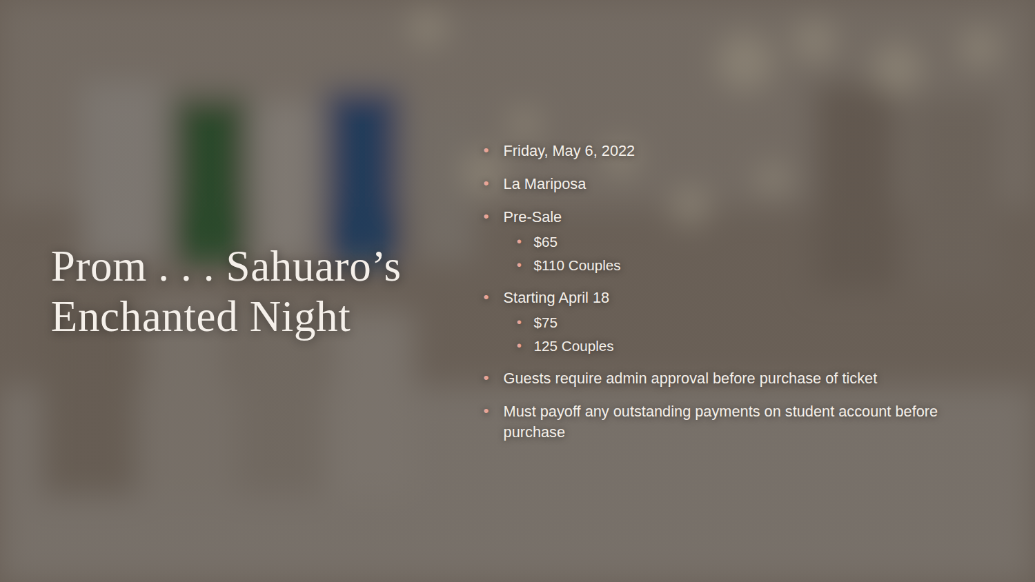Prom . . . Sahuaro’s Enchanted Night
Friday, May 6, 2022
La Mariposa
Pre-Sale
$65
$110 Couples
Starting April 18
$75
125 Couples
Guests require admin approval before purchase of ticket
Must payoff any outstanding payments on student account before purchase